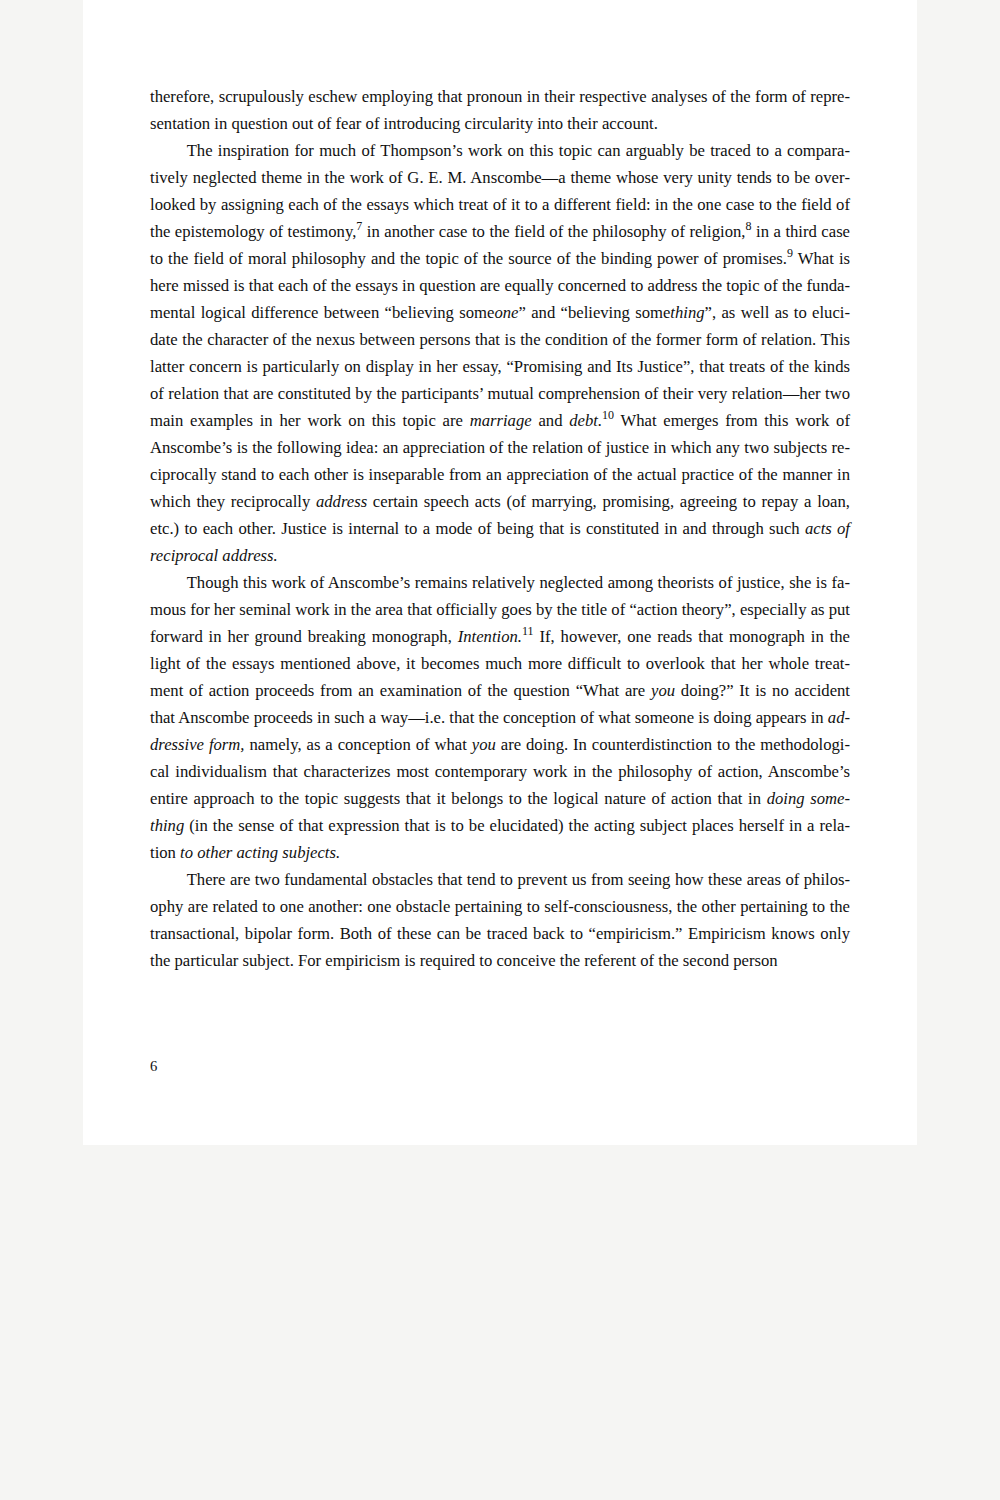therefore, scrupulously eschew employing that pronoun in their respective analyses of the form of representation in question out of fear of introducing circularity into their account.
The inspiration for much of Thompson’s work on this topic can arguably be traced to a comparatively neglected theme in the work of G. E. M. Anscombe—a theme whose very unity tends to be overlooked by assigning each of the essays which treat of it to a different field: in the one case to the field of the epistemology of testimony,7 in another case to the field of the philosophy of religion,8 in a third case to the field of moral philosophy and the topic of the source of the binding power of promises.9 What is here missed is that each of the essays in question are equally concerned to address the topic of the fundamental logical difference between “believing someone” and “believing something”, as well as to elucidate the character of the nexus between persons that is the condition of the former form of relation. This latter concern is particularly on display in her essay, “Promising and Its Justice”, that treats of the kinds of relation that are constituted by the participants’ mutual comprehension of their very relation—her two main examples in her work on this topic are marriage and debt.10 What emerges from this work of Anscombe’s is the following idea: an appreciation of the relation of justice in which any two subjects reciprocally stand to each other is inseparable from an appreciation of the actual practice of the manner in which they reciprocally address certain speech acts (of marrying, promising, agreeing to repay a loan, etc.) to each other. Justice is internal to a mode of being that is constituted in and through such acts of reciprocal address.
Though this work of Anscombe’s remains relatively neglected among theorists of justice, she is famous for her seminal work in the area that officially goes by the title of “action theory”, especially as put forward in her ground breaking monograph, Intention.11 If, however, one reads that monograph in the light of the essays mentioned above, it becomes much more difficult to overlook that her whole treatment of action proceeds from an examination of the question “What are you doing?” It is no accident that Anscombe proceeds in such a way—i.e. that the conception of what someone is doing appears in addressive form, namely, as a conception of what you are doing. In counterdistinction to the methodological individualism that characterizes most contemporary work in the philosophy of action, Anscombe’s entire approach to the topic suggests that it belongs to the logical nature of action that in doing something (in the sense of that expression that is to be elucidated) the acting subject places herself in a relation to other acting subjects.
There are two fundamental obstacles that tend to prevent us from seeing how these areas of philosophy are related to one another: one obstacle pertaining to self-consciousness, the other pertaining to the transactional, bipolar form. Both of these can be traced back to “empiricism.” Empiricism knows only the particular subject. For empiricism is required to conceive the referent of the second person
6